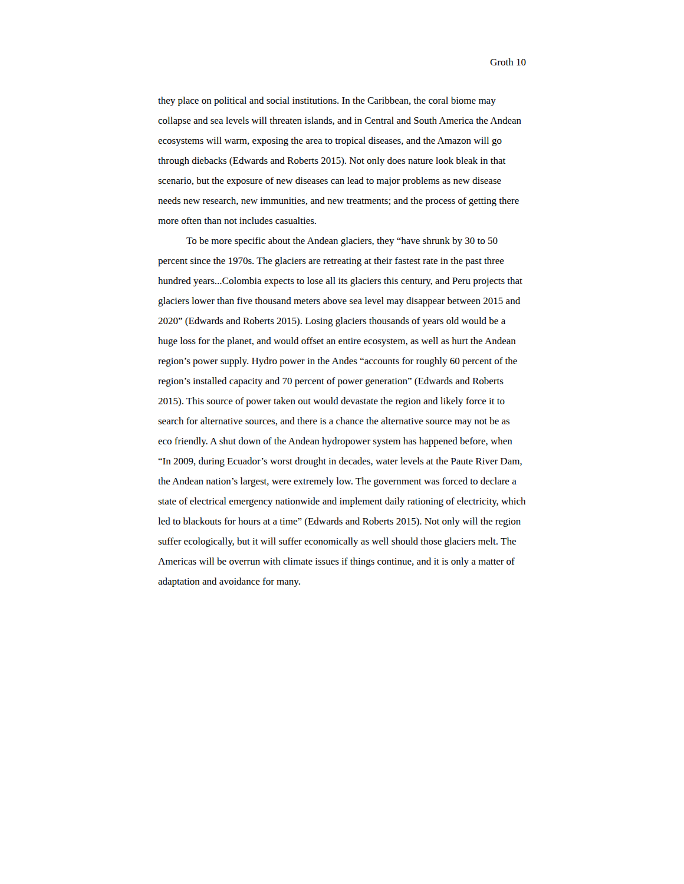Groth 10
they place on political and social institutions. In the Caribbean, the coral biome may collapse and sea levels will threaten islands, and in Central and South America the Andean ecosystems will warm, exposing the area to tropical diseases, and the Amazon will go through diebacks (Edwards and Roberts 2015). Not only does nature look bleak in that scenario, but the exposure of new diseases can lead to major problems as new disease needs new research, new immunities, and new treatments; and the process of getting there more often than not includes casualties.
To be more specific about the Andean glaciers, they “have shrunk by 30 to 50 percent since the 1970s. The glaciers are retreating at their fastest rate in the past three hundred years...Colombia expects to lose all its glaciers this century, and Peru projects that glaciers lower than five thousand meters above sea level may disappear between 2015 and 2020” (Edwards and Roberts 2015). Losing glaciers thousands of years old would be a huge loss for the planet, and would offset an entire ecosystem, as well as hurt the Andean region’s power supply. Hydro power in the Andes “accounts for roughly 60 percent of the region’s installed capacity and 70 percent of power generation” (Edwards and Roberts 2015). This source of power taken out would devastate the region and likely force it to search for alternative sources, and there is a chance the alternative source may not be as eco friendly. A shut down of the Andean hydropower system has happened before, when “In 2009, during Ecuador’s worst drought in decades, water levels at the Paute River Dam, the Andean nation’s largest, were extremely low. The government was forced to declare a state of electrical emergency nationwide and implement daily rationing of electricity, which led to blackouts for hours at a time” (Edwards and Roberts 2015). Not only will the region suffer ecologically, but it will suffer economically as well should those glaciers melt. The Americas will be overrun with climate issues if things continue, and it is only a matter of adaptation and avoidance for many.